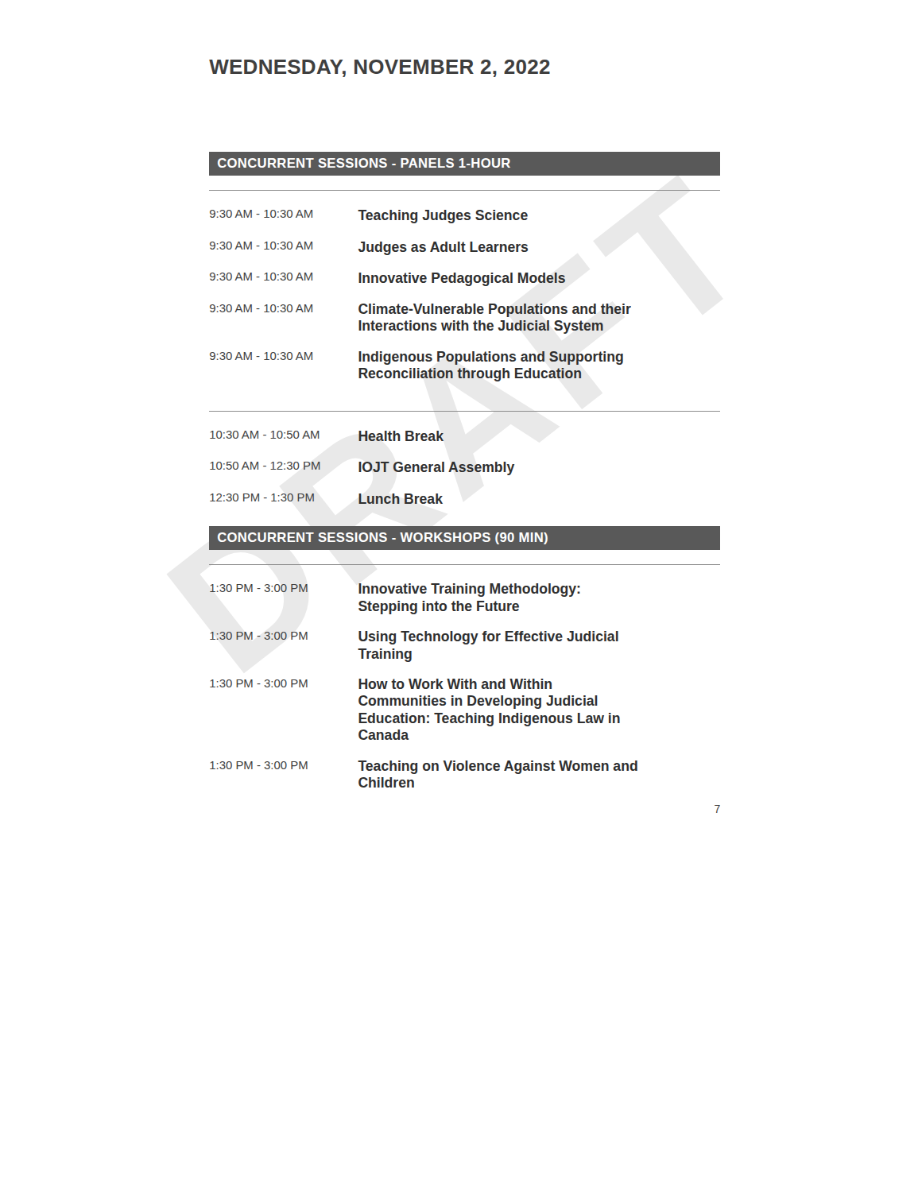DRAFT
WEDNESDAY, NOVEMBER 2, 2022
CONCURRENT SESSIONS - PANELS 1-HOUR
| 9:30 AM - 10:30 AM | Teaching Judges Science |
| 9:30 AM - 10:30 AM | Judges as Adult Learners |
| 9:30 AM - 10:30 AM | Innovative Pedagogical Models |
| 9:30 AM - 10:30 AM | Climate-Vulnerable Populations and their Interactions with the Judicial System |
| 9:30 AM - 10:30 AM | Indigenous Populations and Supporting Reconciliation through Education |
| 10:30 AM - 10:50 AM | Health Break |
| 10:50 AM - 12:30 PM | IOJT General Assembly |
| 12:30 PM - 1:30 PM | Lunch Break |
CONCURRENT SESSIONS - WORKSHOPS (90 MIN)
| 1:30 PM - 3:00 PM | Innovative Training Methodology: Stepping into the Future |
| 1:30 PM - 3:00 PM | Using Technology for Effective Judicial Training |
| 1:30 PM - 3:00 PM | How to Work With and Within Communities in Developing Judicial Education: Teaching Indigenous Law in Canada |
| 1:30 PM - 3:00 PM | Teaching on Violence Against Women and Children |
7